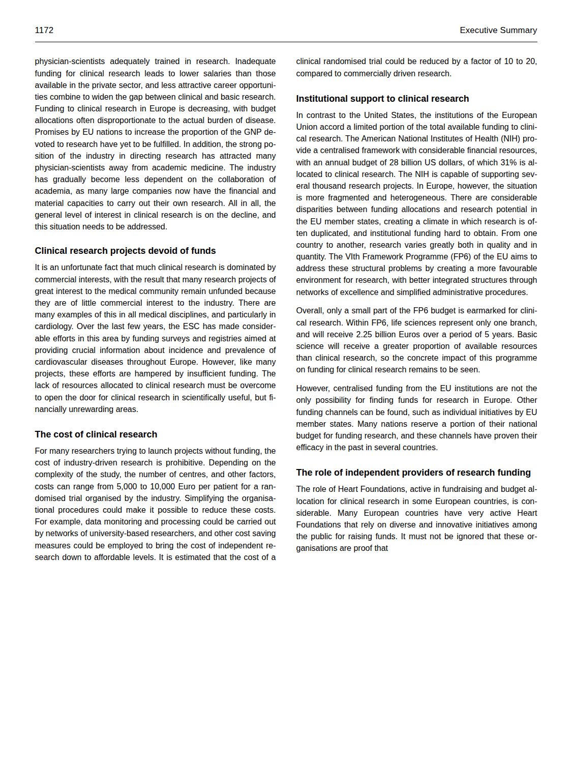1172 Executive Summary
physician-scientists adequately trained in research. Inadequate funding for clinical research leads to lower salaries than those available in the private sector, and less attractive career opportunities combine to widen the gap between clinical and basic research. Funding to clinical research in Europe is decreasing, with budget allocations often disproportionate to the actual burden of disease. Promises by EU nations to increase the proportion of the GNP devoted to research have yet to be fulfilled. In addition, the strong position of the industry in directing research has attracted many physician-scientists away from academic medicine. The industry has gradually become less dependent on the collaboration of academia, as many large companies now have the financial and material capacities to carry out their own research. All in all, the general level of interest in clinical research is on the decline, and this situation needs to be addressed.
Clinical research projects devoid of funds
It is an unfortunate fact that much clinical research is dominated by commercial interests, with the result that many research projects of great interest to the medical community remain unfunded because they are of little commercial interest to the industry. There are many examples of this in all medical disciplines, and particularly in cardiology. Over the last few years, the ESC has made considerable efforts in this area by funding surveys and registries aimed at providing crucial information about incidence and prevalence of cardiovascular diseases throughout Europe. However, like many projects, these efforts are hampered by insufficient funding. The lack of resources allocated to clinical research must be overcome to open the door for clinical research in scientifically useful, but financially unrewarding areas.
The cost of clinical research
For many researchers trying to launch projects without funding, the cost of industry-driven research is prohibitive. Depending on the complexity of the study, the number of centres, and other factors, costs can range from 5,000 to 10,000 Euro per patient for a randomised trial organised by the industry. Simplifying the organisational procedures could make it possible to reduce these costs. For example, data monitoring and processing could be carried out by networks of university-based researchers, and other cost saving measures could be employed to bring the cost of independent research down to affordable levels. It is estimated that the cost of a clinical randomised trial could be reduced by a factor of 10 to 20, compared to commercially driven research.
Institutional support to clinical research
In contrast to the United States, the institutions of the European Union accord a limited portion of the total available funding to clinical research. The American National Institutes of Health (NIH) provide a centralised framework with considerable financial resources, with an annual budget of 28 billion US dollars, of which 31% is allocated to clinical research. The NIH is capable of supporting several thousand research projects. In Europe, however, the situation is more fragmented and heterogeneous. There are considerable disparities between funding allocations and research potential in the EU member states, creating a climate in which research is often duplicated, and institutional funding hard to obtain. From one country to another, research varies greatly both in quality and in quantity. The VIth Framework Programme (FP6) of the EU aims to address these structural problems by creating a more favourable environment for research, with better integrated structures through networks of excellence and simplified administrative procedures.
Overall, only a small part of the FP6 budget is earmarked for clinical research. Within FP6, life sciences represent only one branch, and will receive 2.25 billion Euros over a period of 5 years. Basic science will receive a greater proportion of available resources than clinical research, so the concrete impact of this programme on funding for clinical research remains to be seen.
However, centralised funding from the EU institutions are not the only possibility for finding funds for research in Europe. Other funding channels can be found, such as individual initiatives by EU member states. Many nations reserve a portion of their national budget for funding research, and these channels have proven their efficacy in the past in several countries.
The role of independent providers of research funding
The role of Heart Foundations, active in fundraising and budget allocation for clinical research in some European countries, is considerable. Many European countries have very active Heart Foundations that rely on diverse and innovative initiatives among the public for raising funds. It must not be ignored that these organisations are proof that